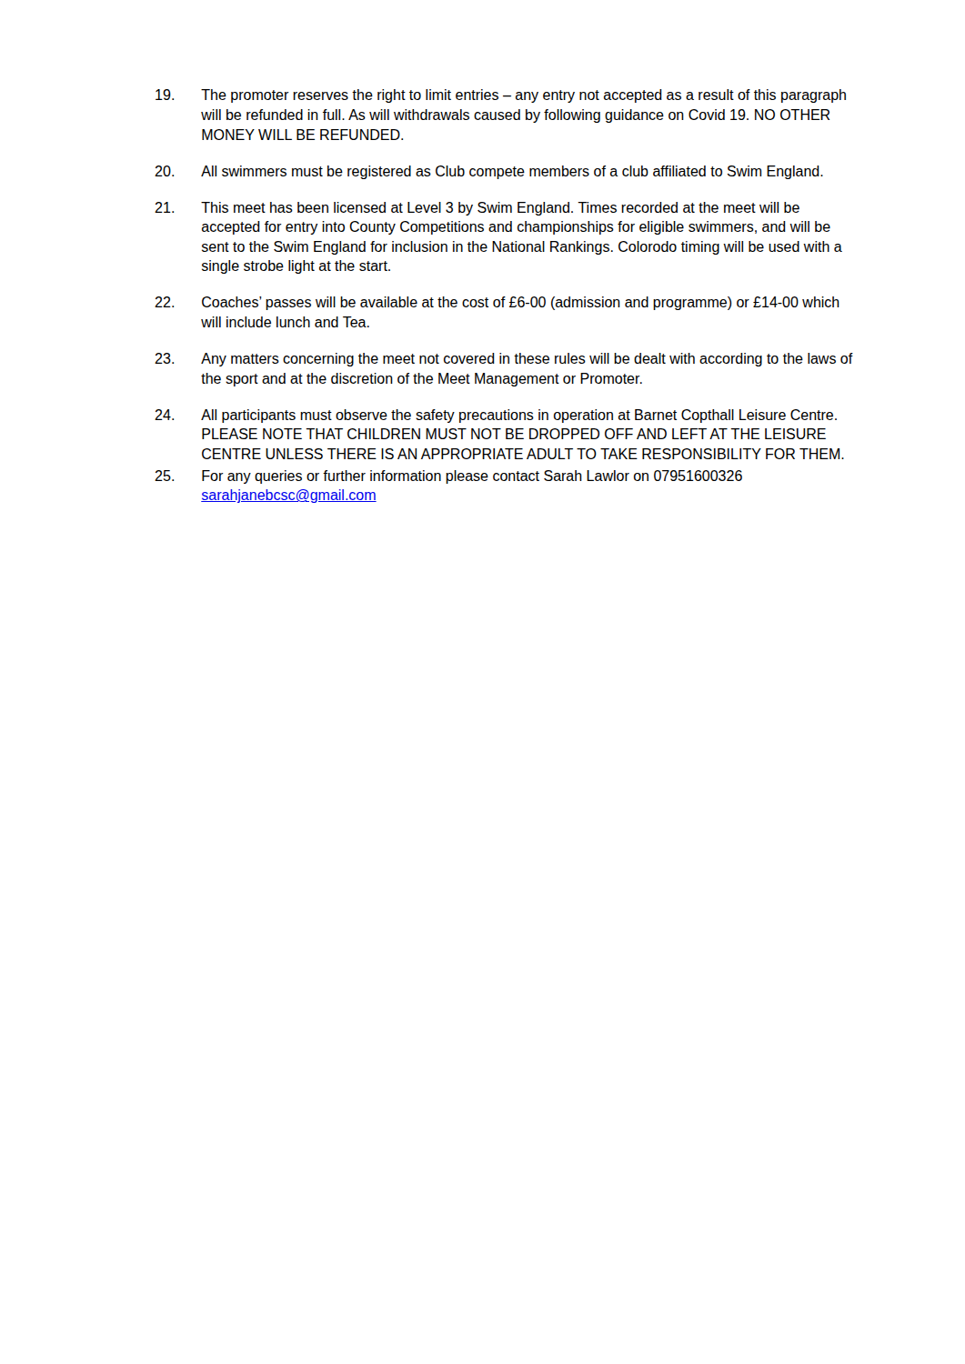19. The promoter reserves the right to limit entries – any entry not accepted as a result of this paragraph will be refunded in full. As will withdrawals caused by following guidance on Covid 19. NO OTHER MONEY WILL BE REFUNDED.
20. All swimmers must be registered as Club compete members of a club affiliated to Swim England.
21. This meet has been licensed at Level 3 by Swim England. Times recorded at the meet will be accepted for entry into County Competitions and championships for eligible swimmers, and will be sent to the Swim England for inclusion in the National Rankings. Colorodo timing will be used with a single strobe light at the start.
22. Coaches’ passes will be available at the cost of £6-00 (admission and programme) or £14-00 which will include lunch and Tea.
23. Any matters concerning the meet not covered in these rules will be dealt with according to the laws of the sport and at the discretion of the Meet Management or Promoter.
24. All participants must observe the safety precautions in operation at Barnet Copthall Leisure Centre. PLEASE NOTE THAT CHILDREN MUST NOT BE DROPPED OFF AND LEFT AT THE LEISURE CENTRE UNLESS THERE IS AN APPROPRIATE ADULT TO TAKE RESPONSIBILITY FOR THEM.
25. For any queries or further information please contact Sarah Lawlor on 07951600326 sarahjanebcsc@gmail.com